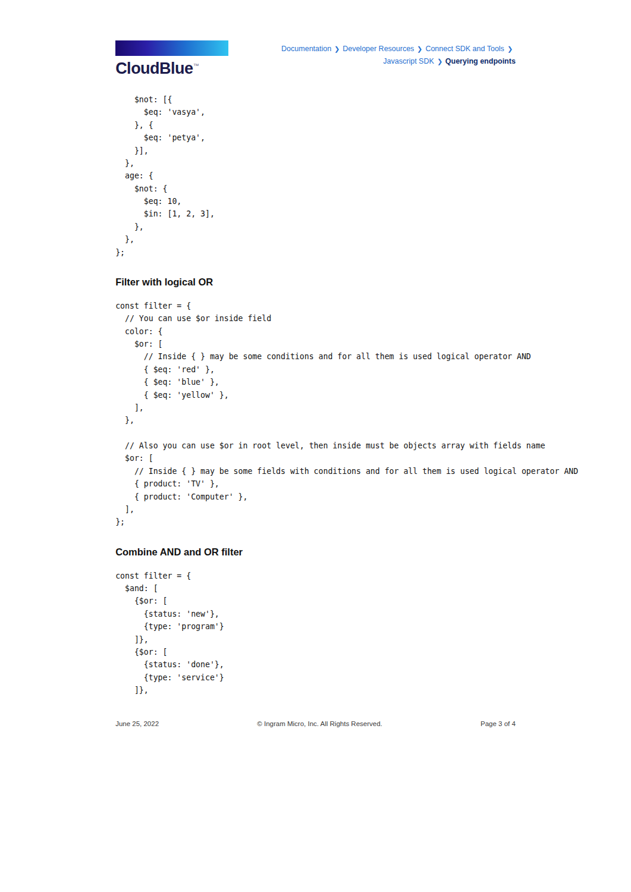CloudBlue™
Documentation❯Developer Resources❯Connect SDK and Tools❯Javascript SDK❯Querying endpoints
    $not: [{
      $eq: 'vasya',
    }, {
      $eq: 'petya',
    }],
  },
  age: {
    $not: {
      $eq: 10,
      $in: [1, 2, 3],
    },
  },
};
Filter with logical OR
const filter = {
  // You can use $or inside field
  color: {
    $or: [
      // Inside { } may be some conditions and for all them is used logical operator AND
      { $eq: 'red' },
      { $eq: 'blue' },
      { $eq: 'yellow' },
    ],
  },

  // Also you can use $or in root level, then inside must be objects array with fields name
  $or: [
    // Inside { } may be some fields with conditions and for all them is used logical operator AND
    { product: 'TV' },
    { product: 'Computer' },
  ],
};
Combine AND and OR filter
const filter = {
  $and: [
    {$or: [
      {status: 'new'},
      {type: 'program'}
    ]},
    {$or: [
      {status: 'done'},
      {type: 'service'}
    ]},
June 25, 2022
© Ingram Micro, Inc. All Rights Reserved.
Page 3 of 4